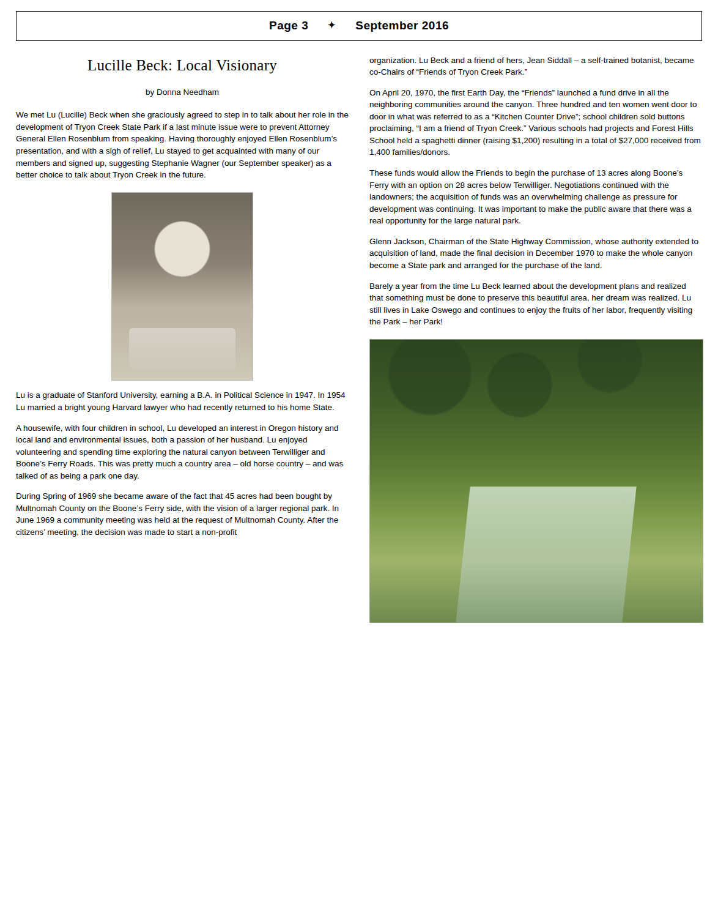Page 3 ✦ September 2016
Lucille Beck: Local Visionary
by Donna Needham
We met Lu (Lucille) Beck when she graciously agreed to step in to talk about her role in the development of Tryon Creek State Park if a last minute issue were to prevent Attorney General Ellen Rosenblum from speaking. Having thoroughly enjoyed Ellen Rosenblum’s presentation, and with a sigh of relief, Lu stayed to get acquainted with many of our members and signed up, suggesting Stephanie Wagner (our September speaker) as a better choice to talk about Tryon Creek in the future.
Lu Beck seated in an armchair.
Lu is a graduate of Stanford University, earning a B.A. in Political Science in 1947. In 1954 Lu married a bright young Harvard lawyer who had recently returned to his home State.
A housewife, with four children in school, Lu developed an interest in Oregon history and local land and environmental issues, both a passion of her husband. Lu enjoyed volunteering and spending time exploring the natural canyon between Terwilliger and Boone’s Ferry Roads. This was pretty much a country area – old horse country – and was talked of as being a park one day.
During Spring of 1969 she became aware of the fact that 45 acres had been bought by Multnomah County on the Boone’s Ferry side, with the vision of a larger regional park. In June 1969 a community meeting was held at the request of Multnomah County. After the citizens’ meeting, the decision was made to start a non-profit
organization. Lu Beck and a friend of hers, Jean Siddall – a self-trained botanist, became co-Chairs of “Friends of Tryon Creek Park.”
On April 20, 1970, the first Earth Day, the “Friends” launched a fund drive in all the neighboring communities around the canyon. Three hundred and ten women went door to door in what was referred to as a “Kitchen Counter Drive”; school children sold buttons proclaiming, “I am a friend of Tryon Creek.” Various schools had projects and Forest Hills School held a spaghetti dinner (raising $1,200) resulting in a total of $27,000 received from 1,400 families/donors.
These funds would allow the Friends to begin the purchase of 13 acres along Boone’s Ferry with an option on 28 acres below Terwilliger. Negotiations continued with the landowners; the acquisition of funds was an overwhelming challenge as pressure for development was continuing. It was important to make the public aware that there was a real opportunity for the large natural park.
Glenn Jackson, Chairman of the State Highway Commission, whose authority extended to acquisition of land, made the final decision in December 1970 to make the whole canyon become a State park and arranged for the purchase of the land.
Barely a year from the time Lu Beck learned about the development plans and realized that something must be done to preserve this beautiful area, her dream was realized. Lu still lives in Lake Oswego and continues to enjoy the fruits of her labor, frequently visiting the Park – her Park!
Tryon Creek winding through a mossy forest.